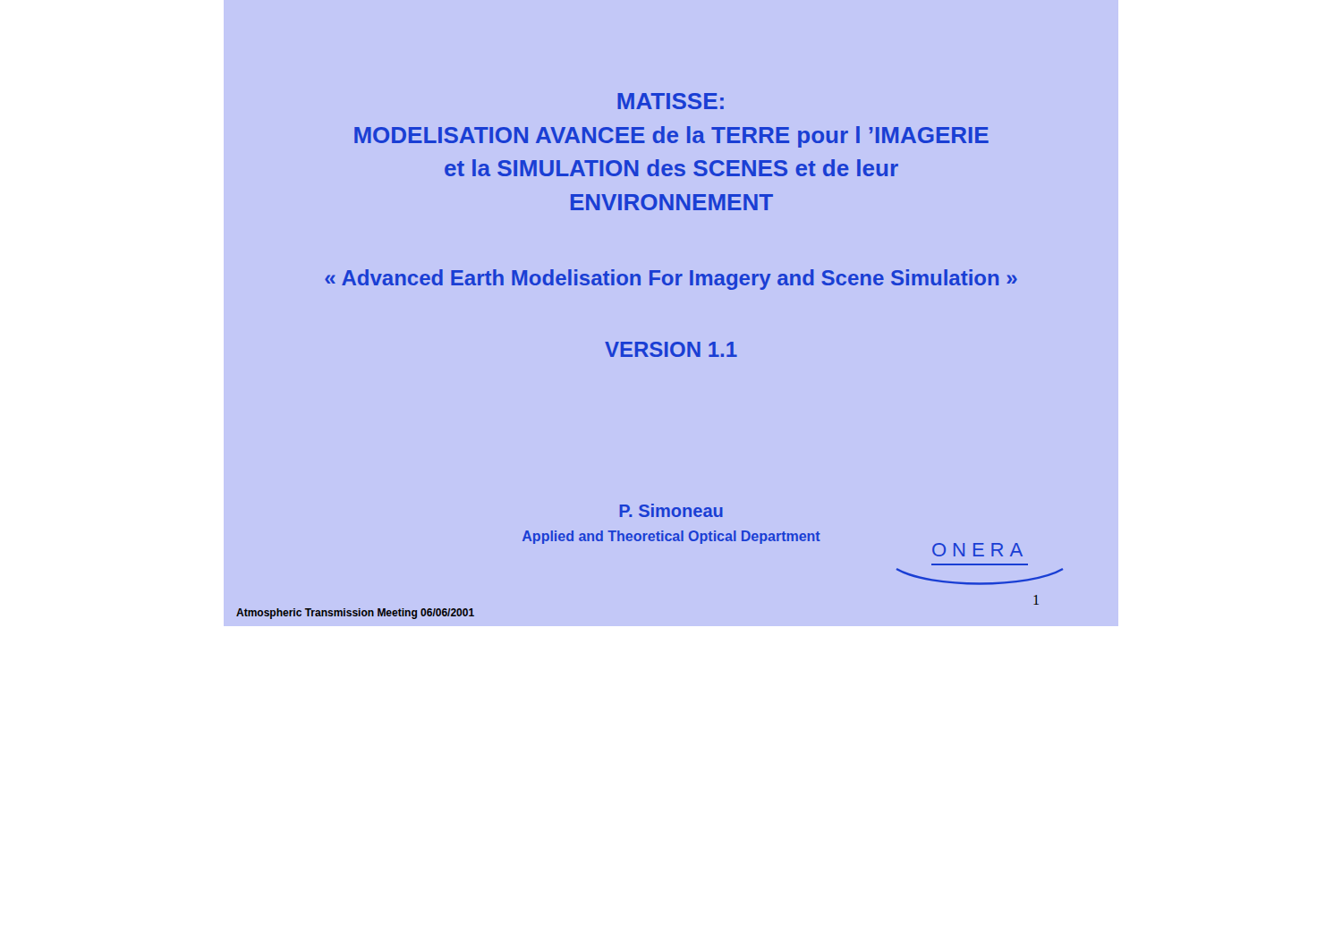MATISSE:
MODELISATION AVANCEE de la TERRE pour l ’IMAGERIE
et la SIMULATION des SCENES et de leur
ENVIRONNEMENT
« Advanced Earth Modelisation For Imagery and Scene Simulation »
VERSION 1.1
P. Simoneau
Applied and Theoretical Optical Department
ONERA
1
Atmospheric Transmission Meeting 06/06/2001